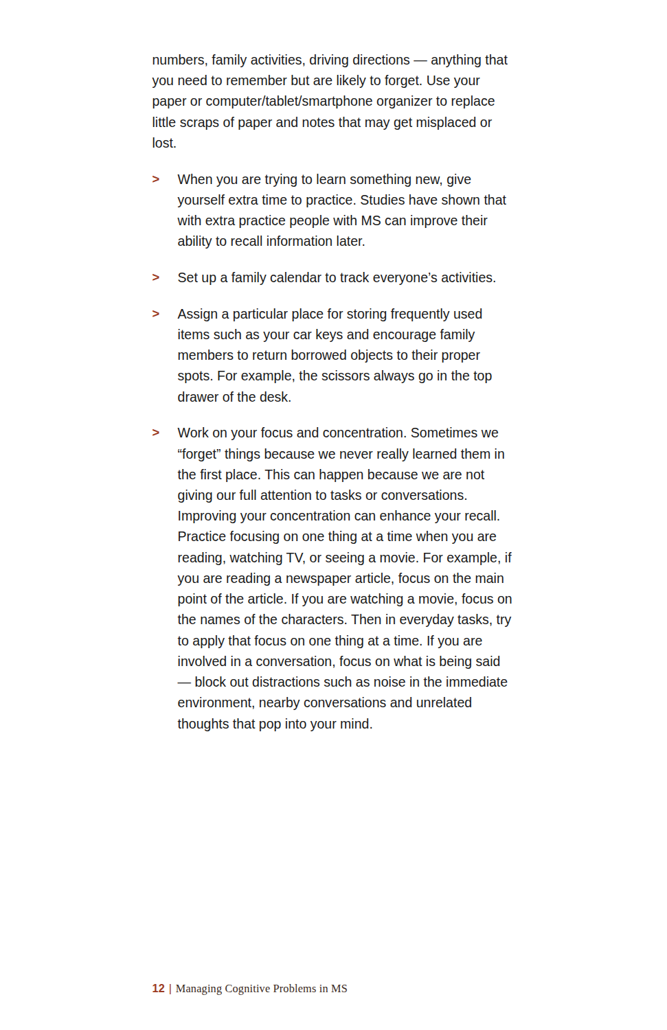numbers, family activities, driving directions — anything that you need to remember but are likely to forget. Use your paper or computer/tablet/smartphone organizer to replace little scraps of paper and notes that may get misplaced or lost.
When you are trying to learn something new, give yourself extra time to practice. Studies have shown that with extra practice people with MS can improve their ability to recall information later.
Set up a family calendar to track everyone’s activities.
Assign a particular place for storing frequently used items such as your car keys and encourage family members to return borrowed objects to their proper spots. For example, the scissors always go in the top drawer of the desk.
Work on your focus and concentration. Sometimes we “forget” things because we never really learned them in the first place. This can happen because we are not giving our full attention to tasks or conversations. Improving your concentration can enhance your recall. Practice focusing on one thing at a time when you are reading, watching TV, or seeing a movie. For example, if you are reading a newspaper article, focus on the main point of the article. If you are watching a movie, focus on the names of the characters. Then in everyday tasks, try to apply that focus on one thing at a time. If you are involved in a conversation, focus on what is being said — block out distractions such as noise in the immediate environment, nearby conversations and unrelated thoughts that pop into your mind.
12|Managing Cognitive Problems in MS